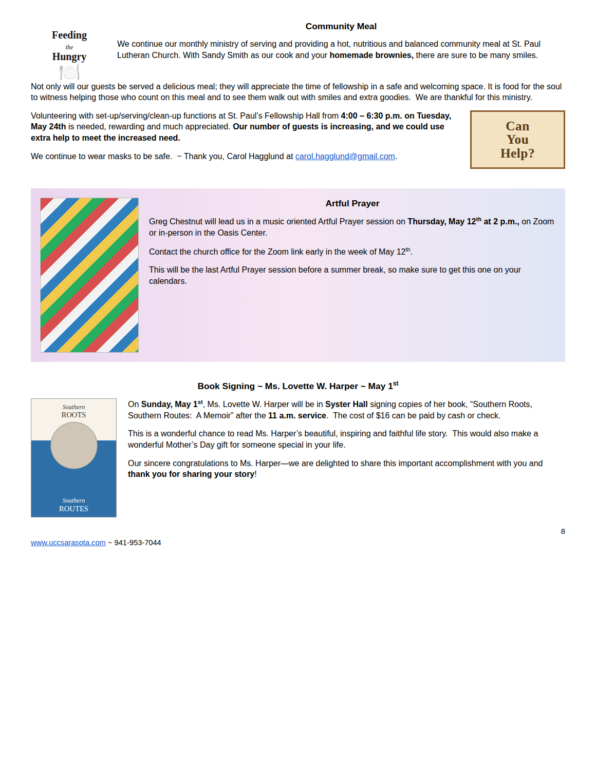Feeding
the
Hungry
🍽️
Community Meal
We continue our monthly ministry of serving and providing a hot, nutritious and balanced community meal at St. Paul Lutheran Church. With Sandy Smith as our cook and your homemade brownies, there are sure to be many smiles.
Not only will our guests be served a delicious meal; they will appreciate the time of fellowship in a safe and welcoming space. It is food for the soul to witness helping those who count on this meal and to see them walk out with smiles and extra goodies. We are thankful for this ministry.
Can You Help?
Volunteering with set-up/serving/clean-up functions at St. Paul’s Fellowship Hall from 4:00 – 6:30 p.m. on Tuesday, May 24th is needed, rewarding and much appreciated. Our number of guests is increasing, and we could use extra help to meet the increased need.
We continue to wear masks to be safe. ~ Thank you, Carol Hagglund at carol.hagglund@gmail.com.
Artful Prayer
Greg Chestnut will lead us in a music oriented Artful Prayer session on Thursday, May 12th at 2 p.m., on Zoom or in-person in the Oasis Center.
Contact the church office for the Zoom link early in the week of May 12th.
This will be the last Artful Prayer session before a summer break, so make sure to get this one on your calendars.
Book Signing ~ Ms. Lovette W. Harper ~ May 1st
Southern ROOTS
Southern ROUTES
On Sunday, May 1st, Ms. Lovette W. Harper will be in Syster Hall signing copies of her book, “Southern Roots, Southern Routes: A Memoir” after the 11 a.m. service. The cost of $16 can be paid by cash or check.
This is a wonderful chance to read Ms. Harper’s beautiful, inspiring and faithful life story. This would also make a wonderful Mother’s Day gift for someone special in your life.
Our sincere congratulations to Ms. Harper—we are delighted to share this important accomplishment with you and thank you for sharing your story!
8
www.uccsarasota.com ~ 941-953-7044